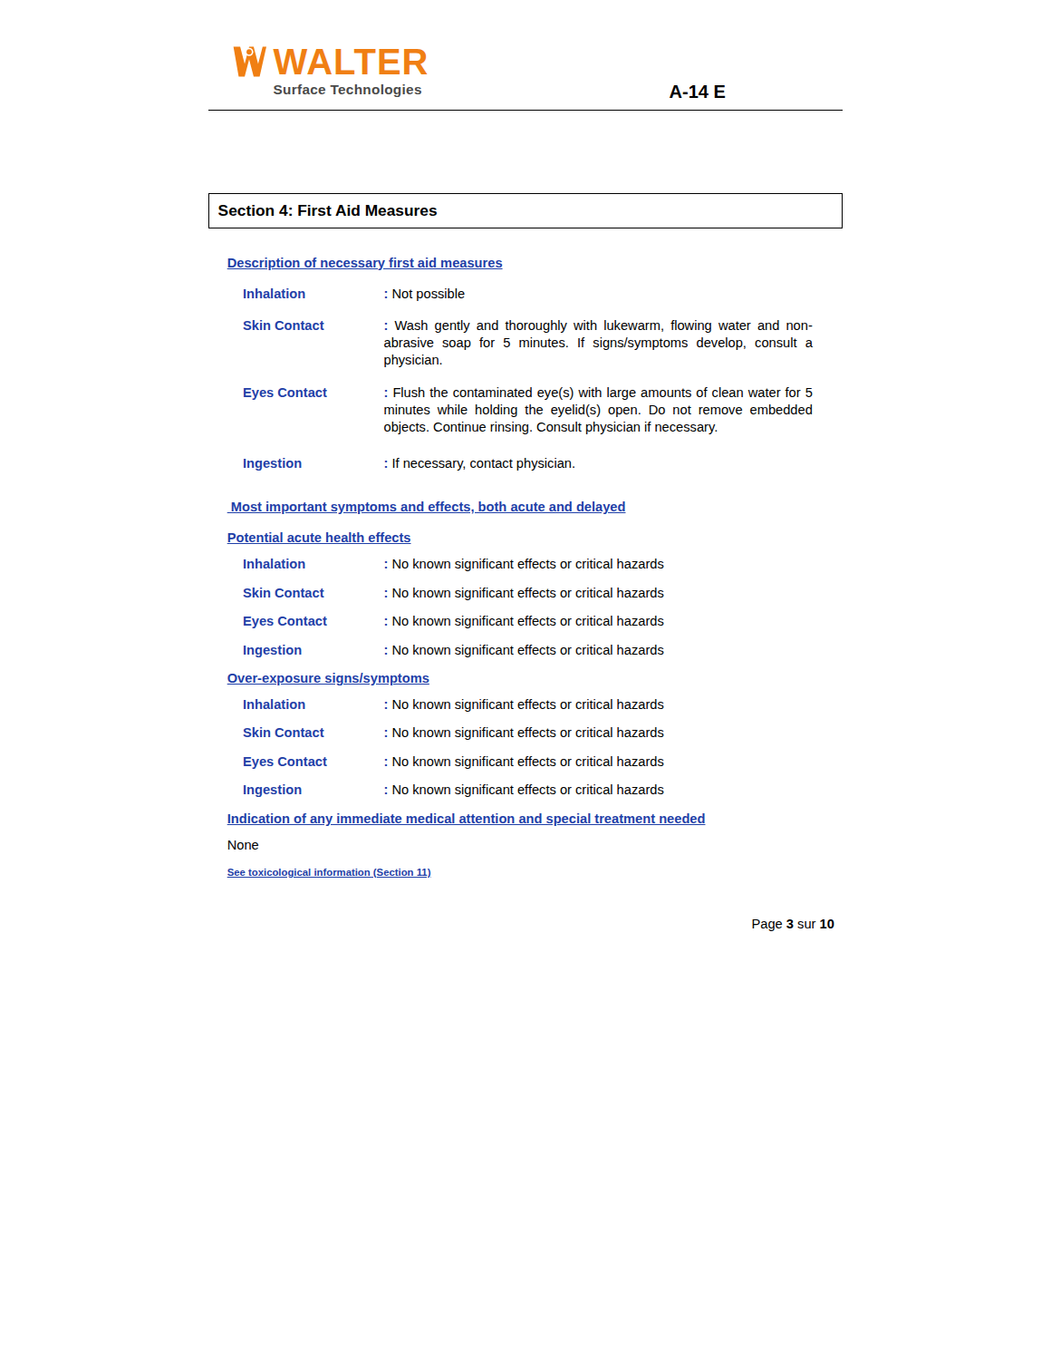WALTER
Surface Technologies
A-14 E
Section 4: First Aid Measures
Description of necessary first aid measures
Inhalation
: Not possible
Skin Contact
: Wash gently and thoroughly with lukewarm, flowing water and non-abrasive soap for 5 minutes. If signs/symptoms develop, consult a physician.
Eyes Contact
: Flush the contaminated eye(s) with large amounts of clean water for 5 minutes while holding the eyelid(s) open. Do not remove embedded objects. Continue rinsing. Consult physician if necessary.
Ingestion
: If necessary, contact physician.
Most important symptoms and effects, both acute and delayed
Potential acute health effects
Inhalation
: No known significant effects or critical hazards
Skin Contact
: No known significant effects or critical hazards
Eyes Contact
: No known significant effects or critical hazards
Ingestion
: No known significant effects or critical hazards
Over-exposure signs/symptoms
Inhalation
: No known significant effects or critical hazards
Skin Contact
: No known significant effects or critical hazards
Eyes Contact
: No known significant effects or critical hazards
Ingestion
: No known significant effects or critical hazards
Indication of any immediate medical attention and special treatment needed
None
See toxicological information (Section 11)
Page 3 sur 10